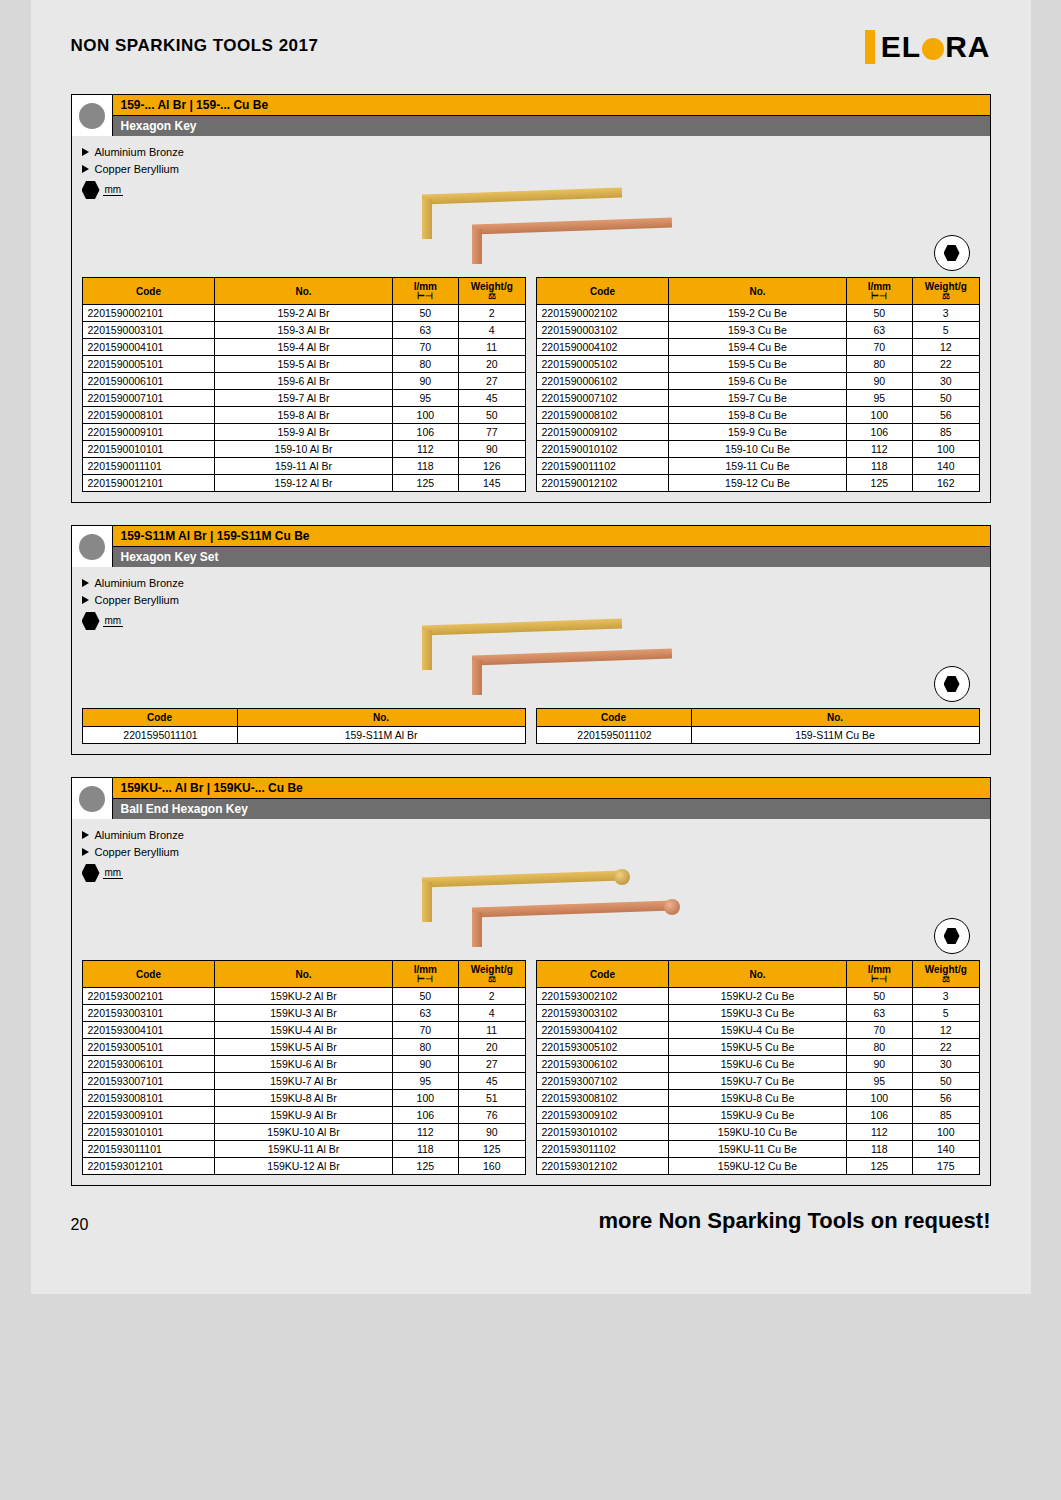NON SPARKING TOOLS 2017
EL RA
159-... Al Br | 159-... Cu Be
Hexagon Key
Aluminium Bronze
Copper Beryllium
mm
| Code | No. | l/mm ⊢⊣ | Weight/g ⚖ |
| --- | --- | --- | --- |
| 2201590002101 | 159-2 Al Br | 50 | 2 |
| 2201590003101 | 159-3 Al Br | 63 | 4 |
| 2201590004101 | 159-4 Al Br | 70 | 11 |
| 2201590005101 | 159-5 Al Br | 80 | 20 |
| 2201590006101 | 159-6 Al Br | 90 | 27 |
| 2201590007101 | 159-7 Al Br | 95 | 45 |
| 2201590008101 | 159-8 Al Br | 100 | 50 |
| 2201590009101 | 159-9 Al Br | 106 | 77 |
| 2201590010101 | 159-10 Al Br | 112 | 90 |
| 2201590011101 | 159-11 Al Br | 118 | 126 |
| 2201590012101 | 159-12 Al Br | 125 | 145 |
| Code | No. | l/mm ⊢⊣ | Weight/g ⚖ |
| --- | --- | --- | --- |
| 2201590002102 | 159-2 Cu Be | 50 | 3 |
| 2201590003102 | 159-3 Cu Be | 63 | 5 |
| 2201590004102 | 159-4 Cu Be | 70 | 12 |
| 2201590005102 | 159-5 Cu Be | 80 | 22 |
| 2201590006102 | 159-6 Cu Be | 90 | 30 |
| 2201590007102 | 159-7 Cu Be | 95 | 50 |
| 2201590008102 | 159-8 Cu Be | 100 | 56 |
| 2201590009102 | 159-9 Cu Be | 106 | 85 |
| 2201590010102 | 159-10 Cu Be | 112 | 100 |
| 2201590011102 | 159-11 Cu Be | 118 | 140 |
| 2201590012102 | 159-12 Cu Be | 125 | 162 |
159-S11M Al Br | 159-S11M Cu Be
Hexagon Key Set
Aluminium Bronze
Copper Beryllium
mm
| Code | No. |
| --- | --- |
| 2201595011101 | 159-S11M Al Br |
| Code | No. |
| --- | --- |
| 2201595011102 | 159-S11M Cu Be |
159KU-... Al Br | 159KU-... Cu Be
Ball End Hexagon Key
Aluminium Bronze
Copper Beryllium
mm
| Code | No. | l/mm ⊢⊣ | Weight/g ⚖ |
| --- | --- | --- | --- |
| 2201593002101 | 159KU-2 Al Br | 50 | 2 |
| 2201593003101 | 159KU-3 Al Br | 63 | 4 |
| 2201593004101 | 159KU-4 Al Br | 70 | 11 |
| 2201593005101 | 159KU-5 Al Br | 80 | 20 |
| 2201593006101 | 159KU-6 Al Br | 90 | 27 |
| 2201593007101 | 159KU-7 Al Br | 95 | 45 |
| 2201593008101 | 159KU-8 Al Br | 100 | 51 |
| 2201593009101 | 159KU-9 Al Br | 106 | 76 |
| 2201593010101 | 159KU-10 Al Br | 112 | 90 |
| 2201593011101 | 159KU-11 Al Br | 118 | 125 |
| 2201593012101 | 159KU-12 Al Br | 125 | 160 |
| Code | No. | l/mm ⊢⊣ | Weight/g ⚖ |
| --- | --- | --- | --- |
| 2201593002102 | 159KU-2 Cu Be | 50 | 3 |
| 2201593003102 | 159KU-3 Cu Be | 63 | 5 |
| 2201593004102 | 159KU-4 Cu Be | 70 | 12 |
| 2201593005102 | 159KU-5 Cu Be | 80 | 22 |
| 2201593006102 | 159KU-6 Cu Be | 90 | 30 |
| 2201593007102 | 159KU-7 Cu Be | 95 | 50 |
| 2201593008102 | 159KU-8 Cu Be | 100 | 56 |
| 2201593009102 | 159KU-9 Cu Be | 106 | 85 |
| 2201593010102 | 159KU-10 Cu Be | 112 | 100 |
| 2201593011102 | 159KU-11 Cu Be | 118 | 140 |
| 2201593012102 | 159KU-12 Cu Be | 125 | 175 |
20
more Non Sparking Tools on request!